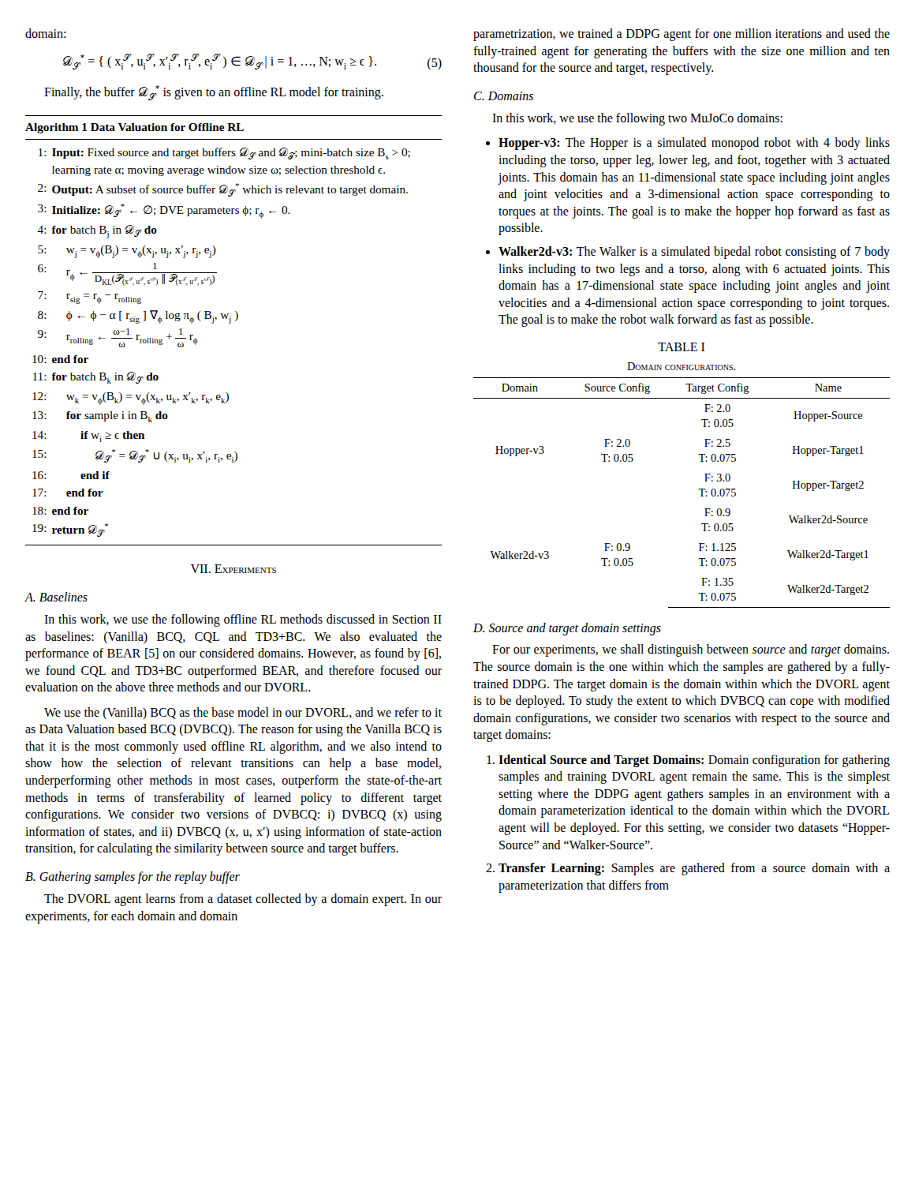domain:
𝒟𝒮* = { ( xi𝒮, ui𝒮, x′i𝒮, ri𝒮, ei𝒮 ) ∈ 𝒟𝒮 | i = 1, …, N; wi ≥ ϵ }.
(5)
Finally, the buffer 𝒟𝒮* is given to an offline RL model for training.
Algorithm 1 Data Valuation for Offline RL
Input: Fixed source and target buffers 𝒟𝒮 and 𝒟𝒯; mini-batch size Bs > 0; learning rate α; moving average window size ω; selection threshold ϵ.
Output: A subset of source buffer 𝒟𝒮* which is relevant to target domain.
Initialize: 𝒟𝒮* ← ∅; DVE parameters ϕ; rϕ ← 0.
for batch Bj in 𝒟𝒮 do
wj = vϕ(Bj) = vϕ(xj, uj, x′j, rj, ej)
rϕ ← 1 DKL(𝒫(x𝒮, u𝒮, s′𝒮) ∥ 𝒫(x𝒯, u𝒯, s′𝒯))
rsig = rϕ − rrolling
ϕ ← ϕ − α [ rsig ] ∇ϕ log πϕ ( Bj, wj )
rrolling ← ω−1 ω rrolling + 1 ω rϕ
end for
for batch Bk in 𝒟𝒮 do
wk = vϕ(Bk) = vϕ(xk, uk, x′k, rk, ek)
for sample i in Bk do
if wi ≥ ϵ then
𝒟𝒮* = 𝒟𝒮* ∪ (xi, ui, x′i, ri, ei)
end if
end for
end for
return 𝒟𝒮*
VII. Experiments
A. Baselines
In this work, we use the following offline RL methods discussed in Section II as baselines: (Vanilla) BCQ, CQL and TD3+BC. We also evaluated the performance of BEAR [5] on our considered domains. However, as found by [6], we found CQL and TD3+BC outperformed BEAR, and therefore focused our evaluation on the above three methods and our DVORL.
We use the (Vanilla) BCQ as the base model in our DVORL, and we refer to it as Data Valuation based BCQ (DVBCQ). The reason for using the Vanilla BCQ is that it is the most commonly used offline RL algorithm, and we also intend to show how the selection of relevant transitions can help a base model, underperforming other methods in most cases, outperform the state-of-the-art methods in terms of transferability of learned policy to different target configurations. We consider two versions of DVBCQ: i) DVBCQ (x) using information of states, and ii) DVBCQ (x, u, x′) using information of state-action transition, for calculating the similarity between source and target buffers.
B. Gathering samples for the replay buffer
The DVORL agent learns from a dataset collected by a domain expert. In our experiments, for each domain and domain
parametrization, we trained a DDPG agent for one million iterations and used the fully-trained agent for generating the buffers with the size one million and ten thousand for the source and target, respectively.
C. Domains
In this work, we use the following two MuJoCo domains:
Hopper-v3: The Hopper is a simulated monopod robot with 4 body links including the torso, upper leg, lower leg, and foot, together with 3 actuated joints. This domain has an 11-dimensional state space including joint angles and joint velocities and a 3-dimensional action space corresponding to torques at the joints. The goal is to make the hopper hop forward as fast as possible.
Walker2d-v3: The Walker is a simulated bipedal robot consisting of 7 body links including to two legs and a torso, along with 6 actuated joints. This domain has a 17-dimensional state space including joint angles and joint velocities and a 4-dimensional action space corresponding to joint torques. The goal is to make the robot walk forward as fast as possible.
TABLE I
Domain configurations.
| Domain | Source Config | Target Config | Name |
| --- | --- | --- | --- |
| Hopper-v3 | F: 2.0 T: 0.05 | F: 2.0 T: 0.05 | Hopper-Source |
| F: 2.5 T: 0.075 | Hopper-Target1 |
| F: 3.0 T: 0.075 | Hopper-Target2 |
| Walker2d-v3 | F: 0.9 T: 0.05 | F: 0.9 T: 0.05 | Walker2d-Source |
| F: 1.125 T: 0.075 | Walker2d-Target1 |
| F: 1.35 T: 0.075 | Walker2d-Target2 |
D. Source and target domain settings
For our experiments, we shall distinguish between source and target domains. The source domain is the one within which the samples are gathered by a fully-trained DDPG. The target domain is the domain within which the DVORL agent is to be deployed. To study the extent to which DVBCQ can cope with modified domain configurations, we consider two scenarios with respect to the source and target domains:
Identical Source and Target Domains: Domain configuration for gathering samples and training DVORL agent remain the same. This is the simplest setting where the DDPG agent gathers samples in an environment with a domain parameterization identical to the domain within which the DVORL agent will be deployed. For this setting, we consider two datasets “Hopper-Source” and “Walker-Source”.
Transfer Learning: Samples are gathered from a source domain with a parameterization that differs from